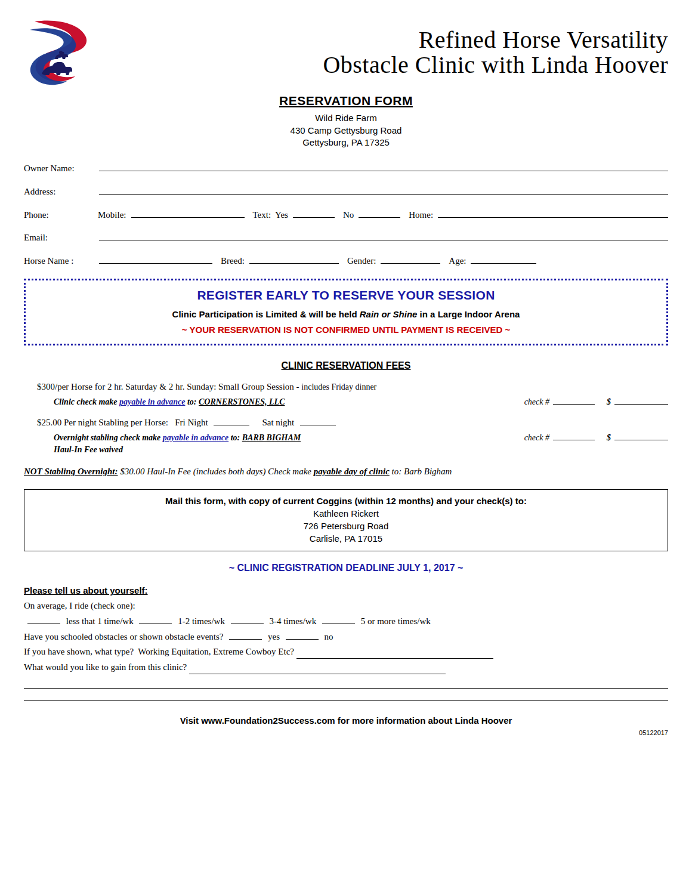Refined Horse Versatility
Obstacle Clinic with Linda Hoover
RESERVATION FORM
Wild Ride Farm
430 Camp Gettysburg Road
Gettysburg, PA 17325
Owner Name:
Address:
Phone: Mobile: Text: Yes No Home:
Email:
Horse Name : Breed: Gender: Age:
REGISTER EARLY TO RESERVE YOUR SESSION
Clinic Participation is Limited & will be held Rain or Shine in a Large Indoor Arena
~ YOUR RESERVATION IS NOT CONFIRMED UNTIL PAYMENT IS RECEIVED ~
CLINIC RESERVATION FEES
$300/per Horse for 2 hr. Saturday & 2 hr. Sunday: Small Group Session - includes Friday dinner
Clinic check make payable in advance to: CORNERSTONES, LLC check # $
$25.00 Per night Stabling per Horse: Fri Night Sat night
Overnight stabling check make payable in advance to: BARB BIGHAM check # $
Haul-In Fee waived
NOT Stabling Overnight: $30.00 Haul-In Fee (includes both days) Check make payable day of clinic to: Barb Bigham
Mail this form, with copy of current Coggins (within 12 months) and your check(s) to:
Kathleen Rickert
726 Petersburg Road
Carlisle, PA 17015
~ CLINIC REGISTRATION DEADLINE JULY 1, 2017 ~
Please tell us about yourself:
On average, I ride (check one):
less that 1 time/wk 1-2 times/wk 3-4 times/wk 5 or more times/wk
Have you schooled obstacles or shown obstacle events? yes no
If you have shown, what type? Working Equitation, Extreme Cowboy Etc?
What would you like to gain from this clinic?
Visit www.Foundation2Success.com for more information about Linda Hoover
05122017